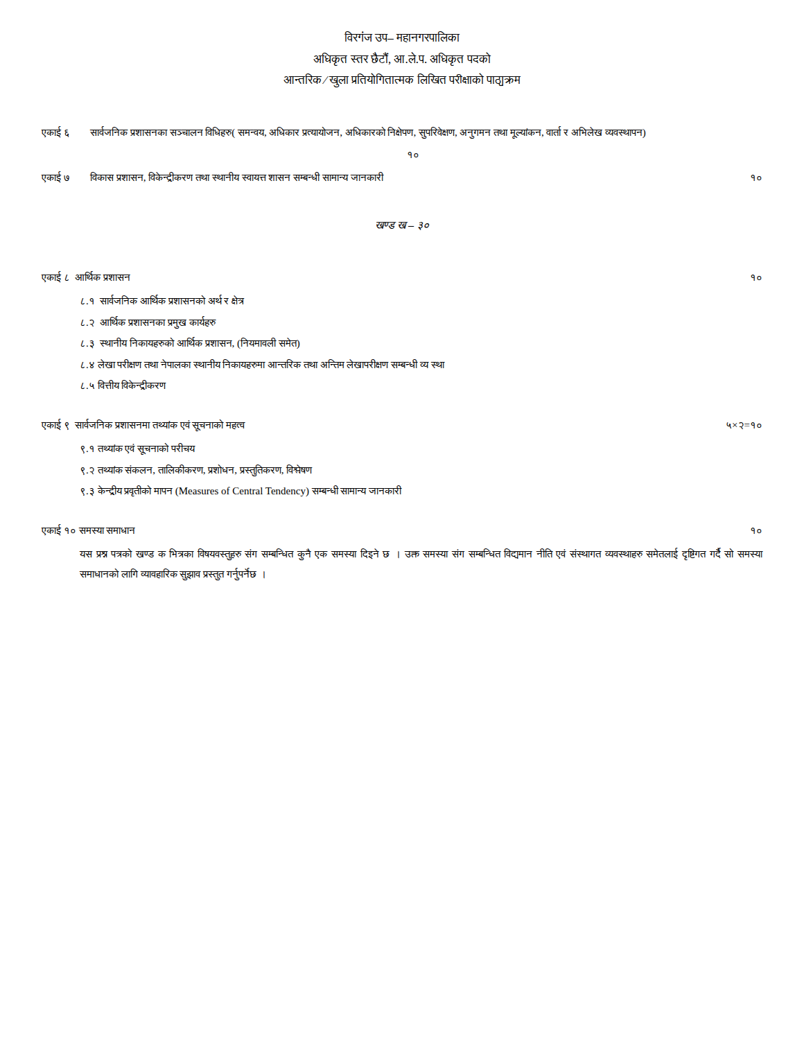विरगंज उप– महानगरपालिका
अधिकृत स्तर छैटौं, आ.ले.प. अधिकृत पदको
आन्तरिक ⁄ खुला प्रतियोगितात्मक लिखित परीक्षाको पाठ्यक्रम
एकाई ६
सार्वजनिक प्रशासनका सञ्चालन विधिहरु( समन्वय, अधिकार प्रत्यायोजन, अधिकारको निक्षेपण, सुपरिवेक्षण, अनुगमन तथा मूल्यांकन, वार्ता र अभिलेख व्यवस्थापन)
१०
१०
एकाई ७
विकास प्रशासन, विकेन्द्रीकरण तथा स्थानीय स्वायत्त शासन सम्बन्धी सामान्य जानकारी
१०
खण्ड ख – ३०
एकाई ८ आर्थिक प्रशासन
१०
८.१ सार्वजनिक आर्थिक प्रशासनको अर्थ र क्षेत्र
८.२ आर्थिक प्रशासनका प्रमुख कार्यहरु
८.३ स्थानीय निकायहरुको आर्थिक प्रशासन, (नियमावली समेत)
८.४ लेखा परीक्षण तथा नेपालका स्थानीय निकायहरुमा आन्तरिक तथा अन्तिम लेखापरीक्षण सम्बन्धी व्य स्था
८.५ वित्तीय विकेन्द्रीकरण
एकाई ९ सार्वजनिक प्रशासनमा तथ्यांक एवं सूचनाको महत्व
५×२=१०
९.१ तथ्यांक एवं सूचनाको परीचय
९.२ तथ्यांक संकलन, तालिकीकरण, प्रशोधन, प्रस्तुतिकरण, विश्लेषण
९.३ केन्द्रीय प्रवृतीको मापन (Measures of Central Tendency) सम्बन्धी सामान्य जानकारी
एकाई १० समस्या समाधान
१०
यस प्रश्न पत्रको खण्ड क भित्रका विषयवस्तुहरु संग सम्बन्धित कुनै एक समस्या दिइने छ । उक्त समस्या संग सम्बन्धित विद्यमान नीति एवं संस्थागत व्यवस्थाहरु समेतलाई दृष्टिगत गर्दै सो समस्या समाधानको लागि व्यावहारिक सुझाव प्रस्तुत गर्नुपर्नेछ ।